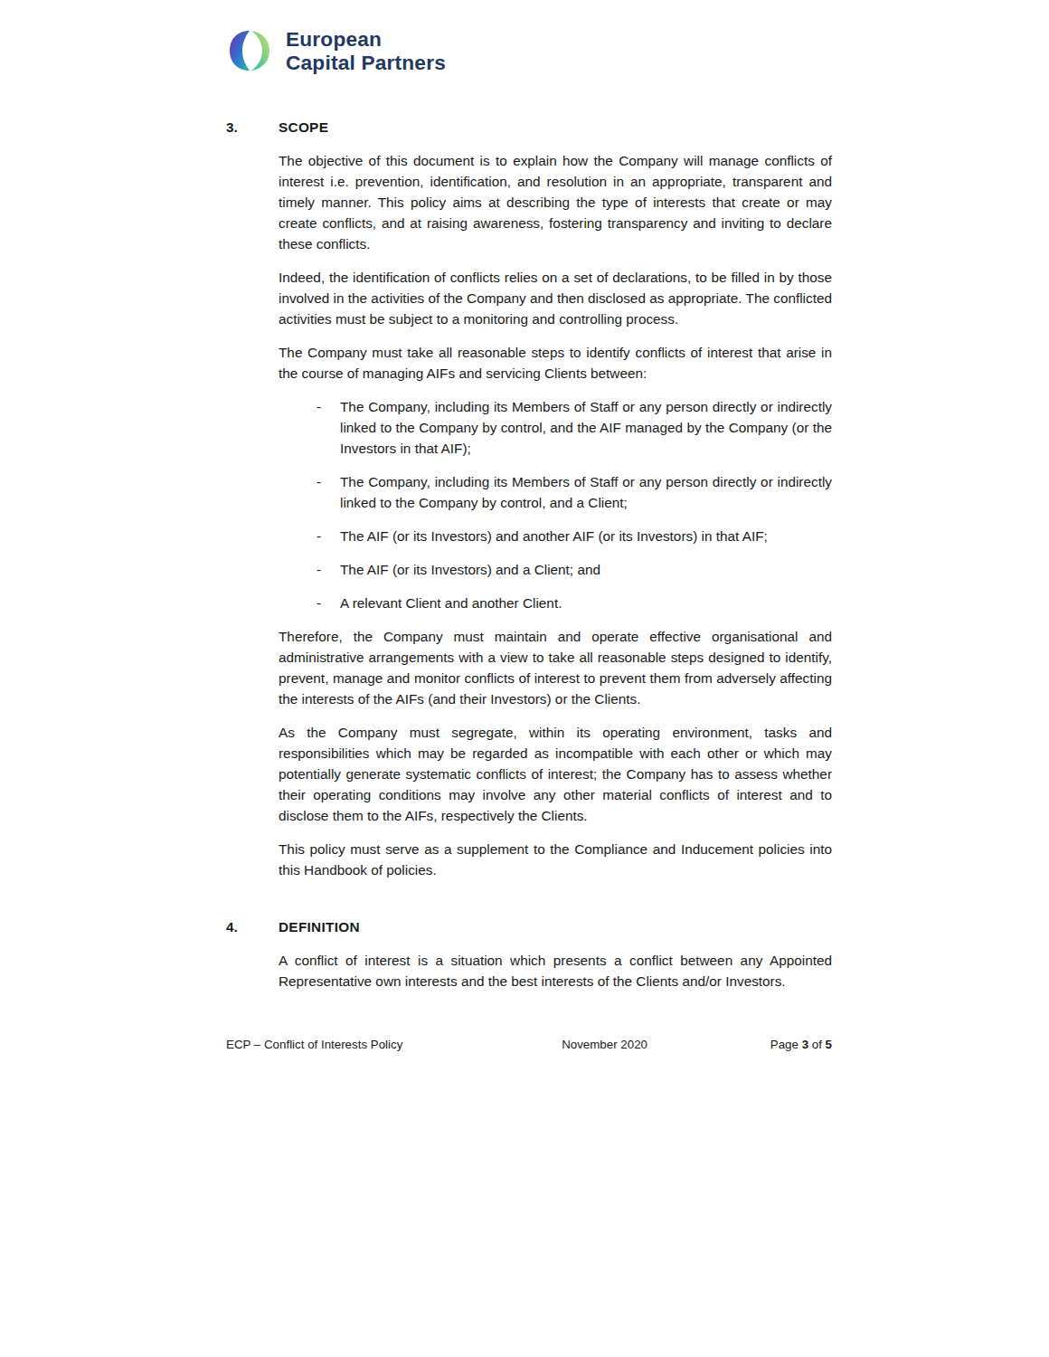European
Capital Partners
3.
SCOPE
The objective of this document is to explain how the Company will manage conflicts of interest i.e. prevention, identification, and resolution in an appropriate, transparent and timely manner. This policy aims at describing the type of interests that create or may create conflicts, and at raising awareness, fostering transparency and inviting to declare these conflicts.
Indeed, the identification of conflicts relies on a set of declarations, to be filled in by those involved in the activities of the Company and then disclosed as appropriate. The conflicted activities must be subject to a monitoring and controlling process.
The Company must take all reasonable steps to identify conflicts of interest that arise in the course of managing AIFs and servicing Clients between:
The Company, including its Members of Staff or any person directly or indirectly linked to the Company by control, and the AIF managed by the Company (or the Investors in that AIF);
The Company, including its Members of Staff or any person directly or indirectly linked to the Company by control, and a Client;
The AIF (or its Investors) and another AIF (or its Investors) in that AIF;
The AIF (or its Investors) and a Client; and
A relevant Client and another Client.
Therefore, the Company must maintain and operate effective organisational and administrative arrangements with a view to take all reasonable steps designed to identify, prevent, manage and monitor conflicts of interest to prevent them from adversely affecting the interests of the AIFs (and their Investors) or the Clients.
As the Company must segregate, within its operating environment, tasks and responsibilities which may be regarded as incompatible with each other or which may potentially generate systematic conflicts of interest; the Company has to assess whether their operating conditions may involve any other material conflicts of interest and to disclose them to the AIFs, respectively the Clients.
This policy must serve as a supplement to the Compliance and Inducement policies into this Handbook of policies.
4.
DEFINITION
A conflict of interest is a situation which presents a conflict between any Appointed Representative own interests and the best interests of the Clients and/or Investors.
ECP – Conflict of Interests Policy
November 2020
Page 3 of 5